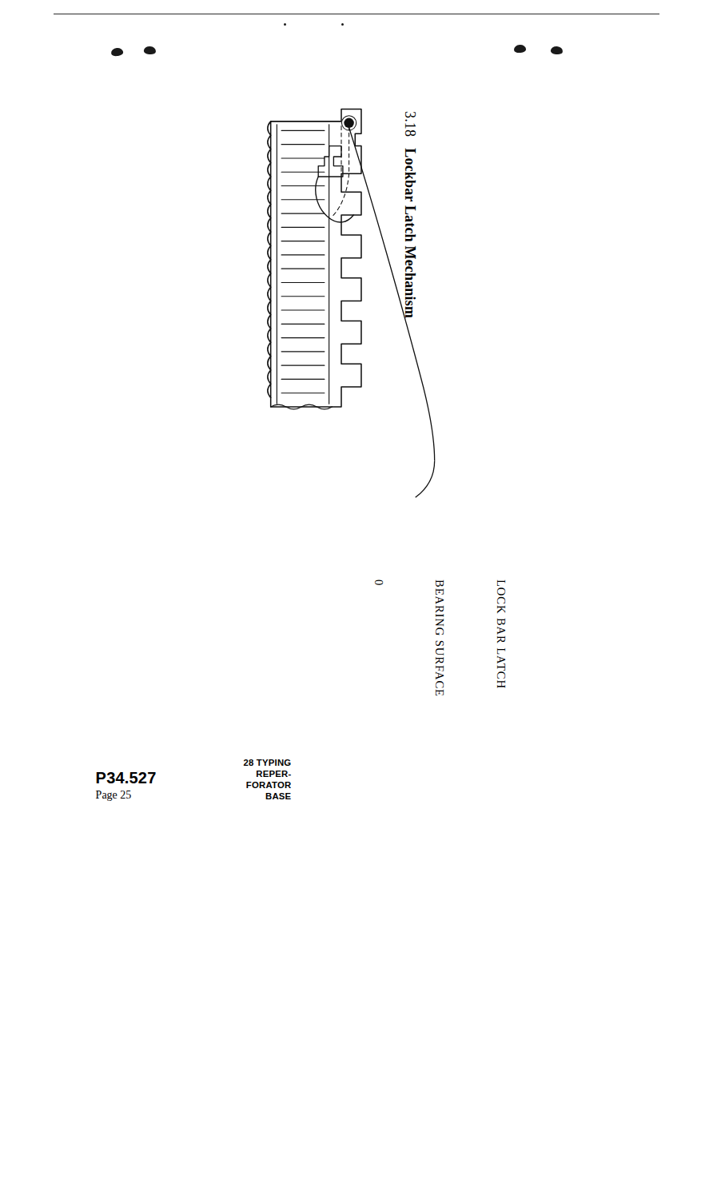3.18 Lockbar Latch Mechanism
0
BEARING SURFACE
LOCK BAR LATCH
P34.527
Page 25
28 TYPING
REPER-
FORATOR
BASE